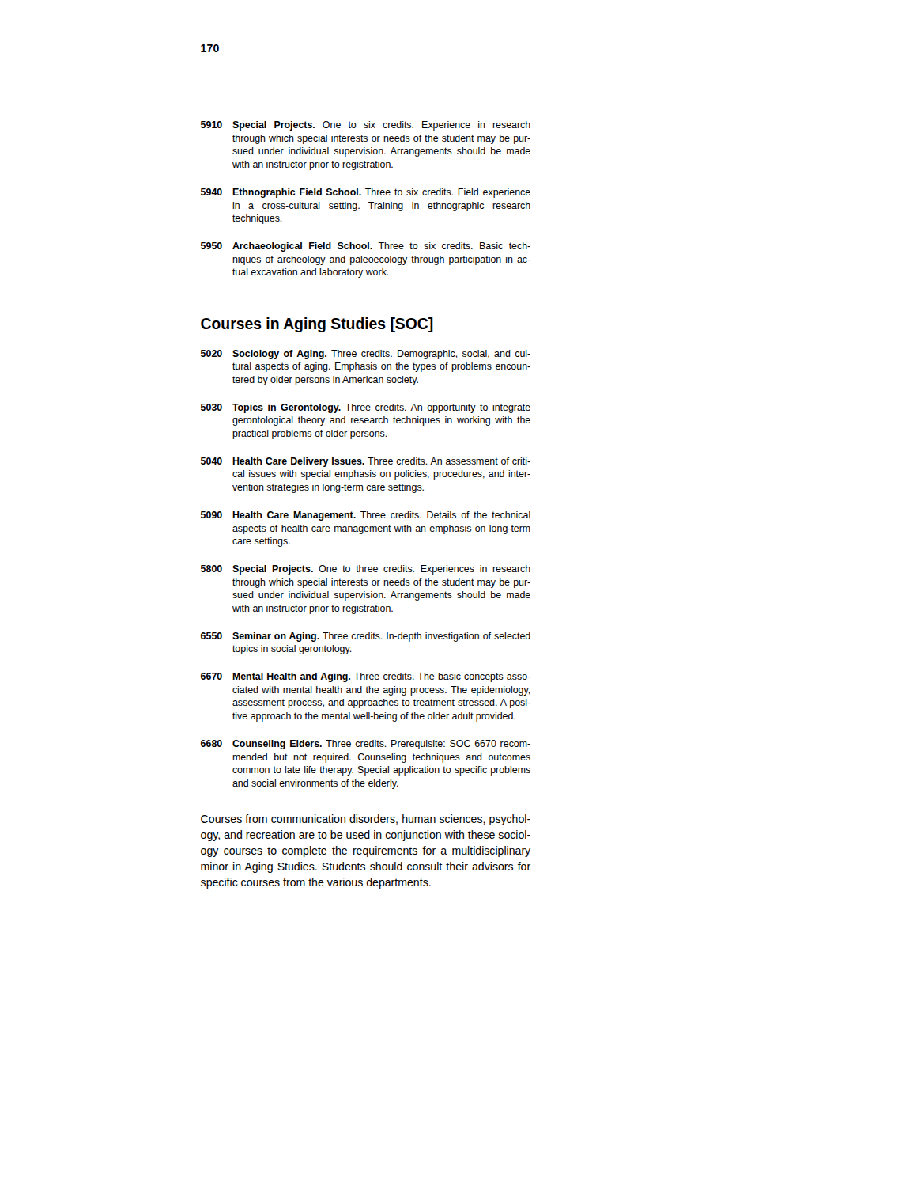170
5910
Special Projects. One to six credits. Experience in research through which special interests or needs of the student may be pursued under individual supervision. Arrangements should be made with an instructor prior to registration.
5940
Ethnographic Field School. Three to six credits. Field experience in a cross-cultural setting. Training in ethnographic research techniques.
5950
Archaeological Field School. Three to six credits. Basic techniques of archeology and paleoecology through participation in actual excavation and laboratory work.
Courses in Aging Studies [SOC]
5020
Sociology of Aging. Three credits. Demographic, social, and cultural aspects of aging. Emphasis on the types of problems encountered by older persons in American society.
5030
Topics in Gerontology. Three credits. An opportunity to integrate gerontological theory and research techniques in working with the practical problems of older persons.
5040
Health Care Delivery Issues. Three credits. An assessment of critical issues with special emphasis on policies, procedures, and intervention strategies in long-term care settings.
5090
Health Care Management. Three credits. Details of the technical aspects of health care management with an emphasis on long-term care settings.
5800
Special Projects. One to three credits. Experiences in research through which special interests or needs of the student may be pursued under individual supervision. Arrangements should be made with an instructor prior to registration.
6550
Seminar on Aging. Three credits. In-depth investigation of selected topics in social gerontology.
6670
Mental Health and Aging. Three credits. The basic concepts associated with mental health and the aging process. The epidemiology, assessment process, and approaches to treatment stressed. A positive approach to the mental well-being of the older adult provided.
6680
Counseling Elders. Three credits. Prerequisite: SOC 6670 recommended but not required. Counseling techniques and outcomes common to late life therapy. Special application to specific problems and social environments of the elderly.
Courses from communication disorders, human sciences, psychology, and recreation are to be used in conjunction with these sociology courses to complete the requirements for a multidisciplinary minor in Aging Studies. Students should consult their advisors for specific courses from the various departments.